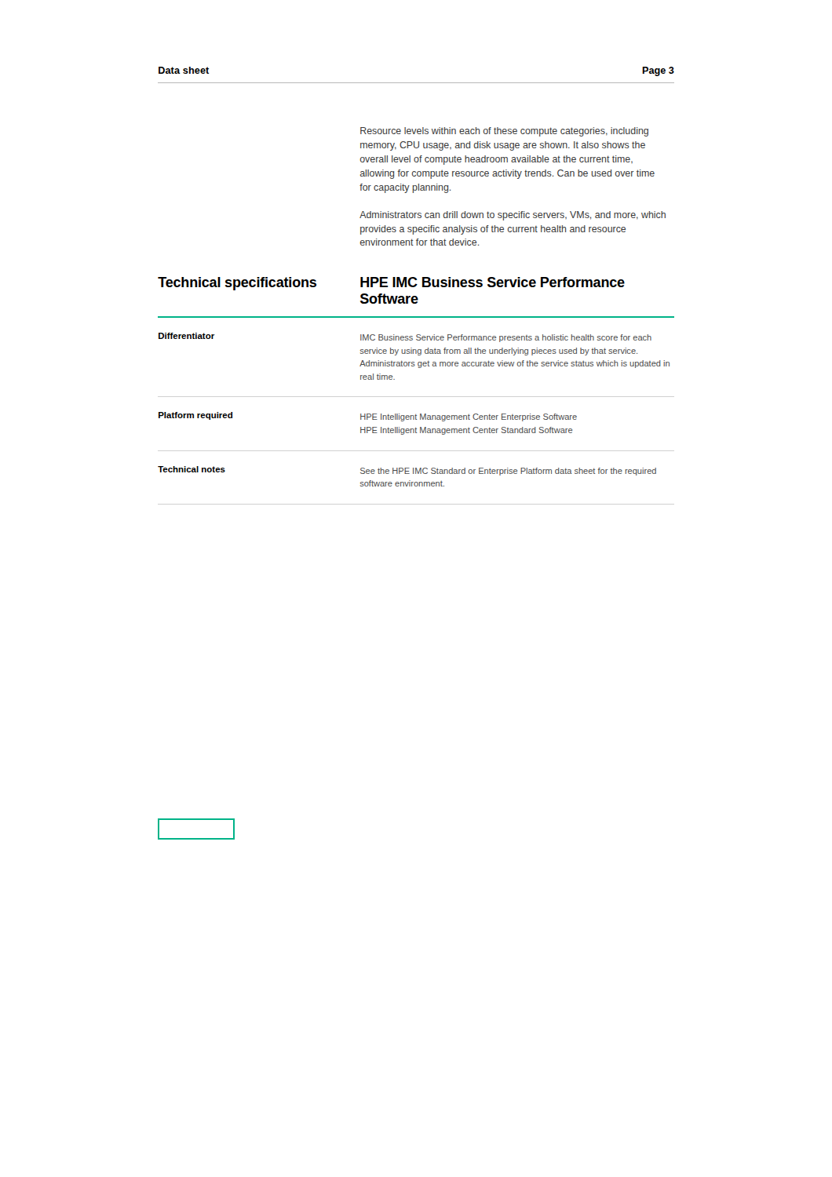Data sheet Page 3
Resource levels within each of these compute categories, including memory, CPU usage, and disk usage are shown. It also shows the overall level of compute headroom available at the current time, allowing for compute resource activity trends. Can be used over time for capacity planning.
Administrators can drill down to specific servers, VMs, and more, which provides a specific analysis of the current health and resource environment for that device.
Technical specifications
HPE IMC Business Service Performance Software
| Differentiator | IMC Business Service Performance presents a holistic health score for each service by using data from all the underlying pieces used by that service. Administrators get a more accurate view of the service status which is updated in real time. |
| Platform required | HPE Intelligent Management Center Enterprise Software HPE Intelligent Management Center Standard Software |
| Technical notes | See the HPE IMC Standard or Enterprise Platform data sheet for the required software environment. |